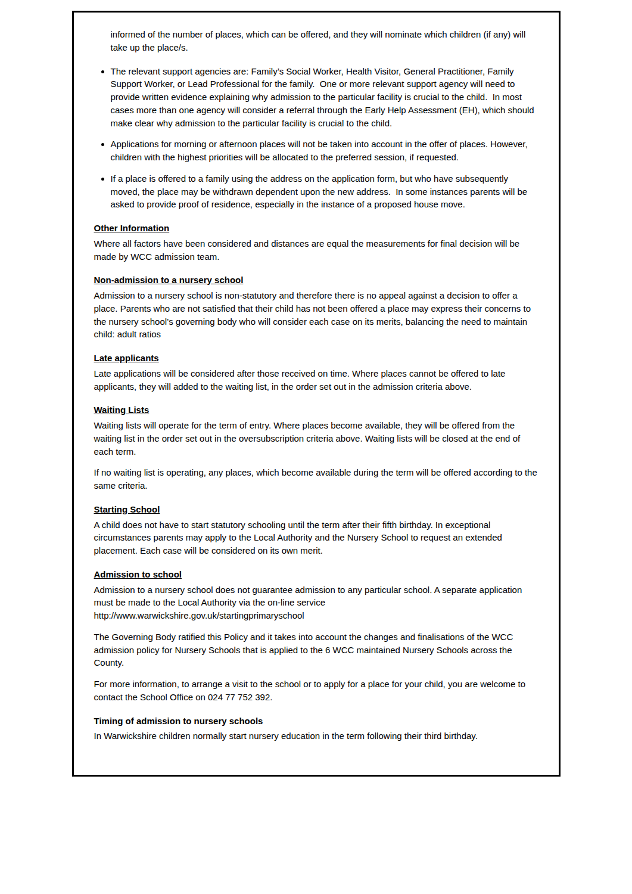informed of the number of places, which can be offered, and they will nominate which children (if any) will take up the place/s.
The relevant support agencies are: Family’s Social Worker, Health Visitor, General Practitioner, Family Support Worker, or Lead Professional for the family. One or more relevant support agency will need to provide written evidence explaining why admission to the particular facility is crucial to the child. In most cases more than one agency will consider a referral through the Early Help Assessment (EH), which should make clear why admission to the particular facility is crucial to the child.
Applications for morning or afternoon places will not be taken into account in the offer of places. However, children with the highest priorities will be allocated to the preferred session, if requested.
If a place is offered to a family using the address on the application form, but who have subsequently moved, the place may be withdrawn dependent upon the new address. In some instances parents will be asked to provide proof of residence, especially in the instance of a proposed house move.
Other Information
Where all factors have been considered and distances are equal the measurements for final decision will be made by WCC admission team.
Non-admission to a nursery school
Admission to a nursery school is non-statutory and therefore there is no appeal against a decision to offer a place. Parents who are not satisfied that their child has not been offered a place may express their concerns to the nursery school’s governing body who will consider each case on its merits, balancing the need to maintain child: adult ratios
Late applicants
Late applications will be considered after those received on time. Where places cannot be offered to late applicants, they will added to the waiting list, in the order set out in the admission criteria above.
Waiting Lists
Waiting lists will operate for the term of entry. Where places become available, they will be offered from the waiting list in the order set out in the oversubscription criteria above. Waiting lists will be closed at the end of each term.
If no waiting list is operating, any places, which become available during the term will be offered according to the same criteria.
Starting School
A child does not have to start statutory schooling until the term after their fifth birthday. In exceptional circumstances parents may apply to the Local Authority and the Nursery School to request an extended placement. Each case will be considered on its own merit.
Admission to school
Admission to a nursery school does not guarantee admission to any particular school. A separate application must be made to the Local Authority via the on-line service
http://www.warwickshire.gov.uk/startingprimaryschool
The Governing Body ratified this Policy and it takes into account the changes and finalisations of the WCC admission policy for Nursery Schools that is applied to the 6 WCC maintained Nursery Schools across the County.
For more information, to arrange a visit to the school or to apply for a place for your child, you are welcome to contact the School Office on 024 77 752 392.
Timing of admission to nursery schools
In Warwickshire children normally start nursery education in the term following their third birthday.